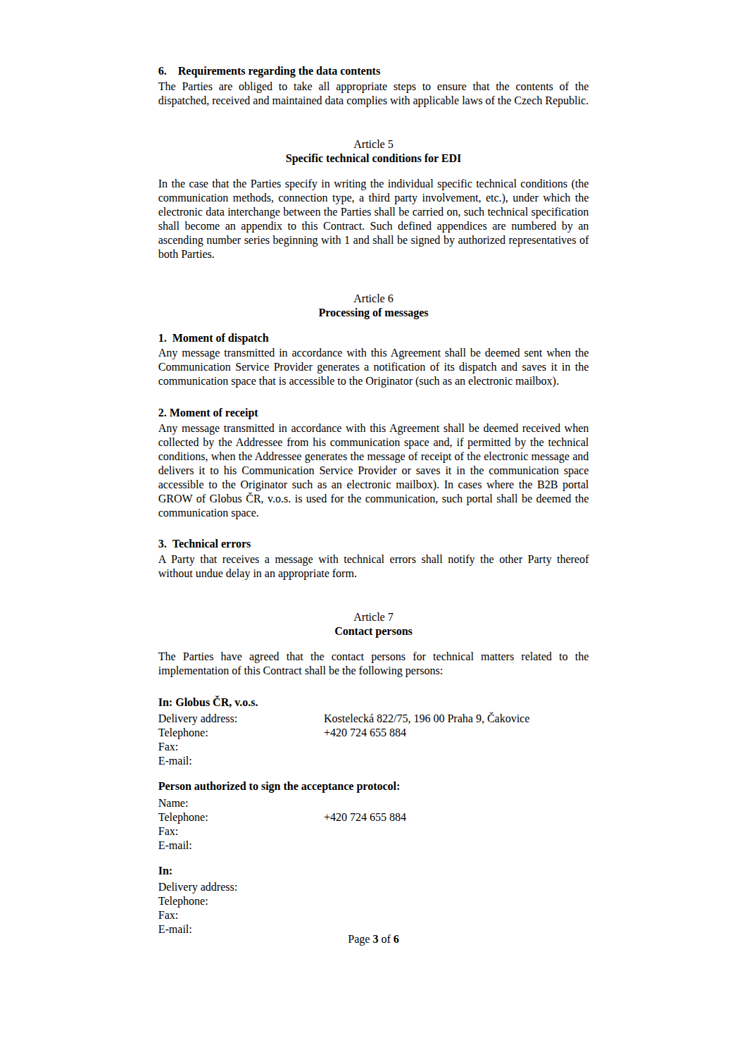6. Requirements regarding the data contents
The Parties are obliged to take all appropriate steps to ensure that the contents of the dispatched, received and maintained data complies with applicable laws of the Czech Republic.
Article 5 Specific technical conditions for EDI
In the case that the Parties specify in writing the individual specific technical conditions (the communication methods, connection type, a third party involvement, etc.), under which the electronic data interchange between the Parties shall be carried on, such technical specification shall become an appendix to this Contract. Such defined appendices are numbered by an ascending number series beginning with 1 and shall be signed by authorized representatives of both Parties.
Article 6 Processing of messages
1. Moment of dispatch
Any message transmitted in accordance with this Agreement shall be deemed sent when the Communication Service Provider generates a notification of its dispatch and saves it in the communication space that is accessible to the Originator (such as an electronic mailbox).
2. Moment of receipt
Any message transmitted in accordance with this Agreement shall be deemed received when collected by the Addressee from his communication space and, if permitted by the technical conditions, when the Addressee generates the message of receipt of the electronic message and delivers it to his Communication Service Provider or saves it in the communication space accessible to the Originator such as an electronic mailbox). In cases where the B2B portal GROW of Globus ČR, v.o.s. is used for the communication, such portal shall be deemed the communication space.
3. Technical errors
A Party that receives a message with technical errors shall notify the other Party thereof without undue delay in an appropriate form.
Article 7 Contact persons
The Parties have agreed that the contact persons for technical matters related to the implementation of this Contract shall be the following persons:
In: Globus ČR, v.o.s.
| Delivery address: | Kostelecká 822/75, 196 00 Praha 9, Čakovice |
| Telephone: | +420 724 655 884 |
| Fax: | |
| E-mail: | |
Person authorized to sign the acceptance protocol:
| Name: | |
| Telephone: | +420 724 655 884 |
| Fax: | |
| E-mail: | |
In:
| Delivery address: | |
| Telephone: | |
| Fax: | |
| E-mail: | |
Page 3 of 6